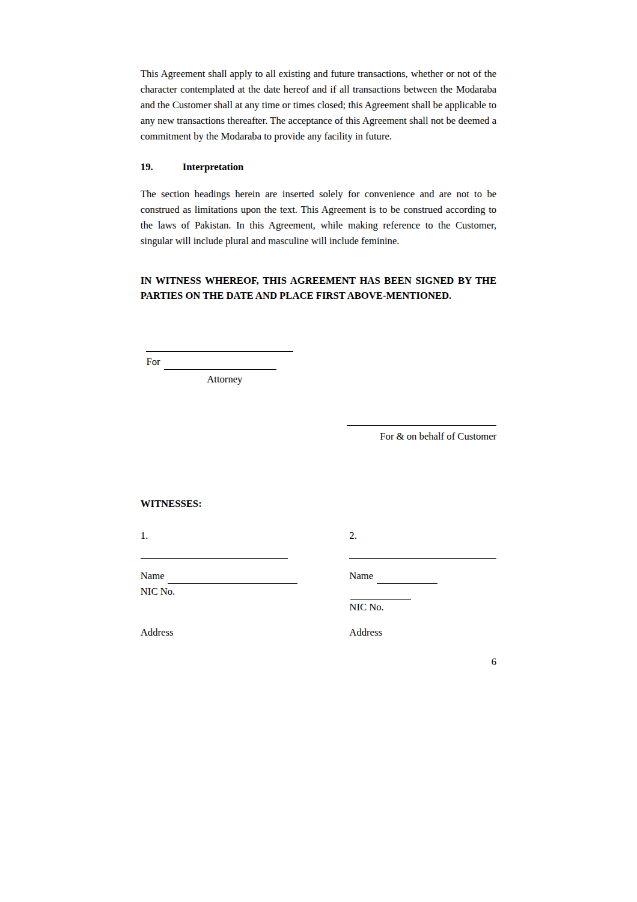This Agreement shall apply to all existing and future transactions, whether or not of the character contemplated at the date hereof and if all transactions between the Modaraba and the Customer shall at any time or times closed; this Agreement shall be applicable to any new transactions thereafter. The acceptance of this Agreement shall not be deemed a commitment by the Modaraba to provide any facility in future.
19. Interpretation
The section headings herein are inserted solely for convenience and are not to be construed as limitations upon the text. This Agreement is to be construed according to the laws of Pakistan. In this Agreement, while making reference to the Customer, singular will include plural and masculine will include feminine.
IN WITNESS WHEREOF, THIS AGREEMENT HAS BEEN SIGNED BY THE PARTIES ON THE DATE AND PLACE FIRST ABOVE-MENTIONED.
For
Attorney
For & on behalf of Customer
WITNESSES:
| 1. | 2. |
| Name NIC No. | Name NIC No. |
| Address | Address |
6